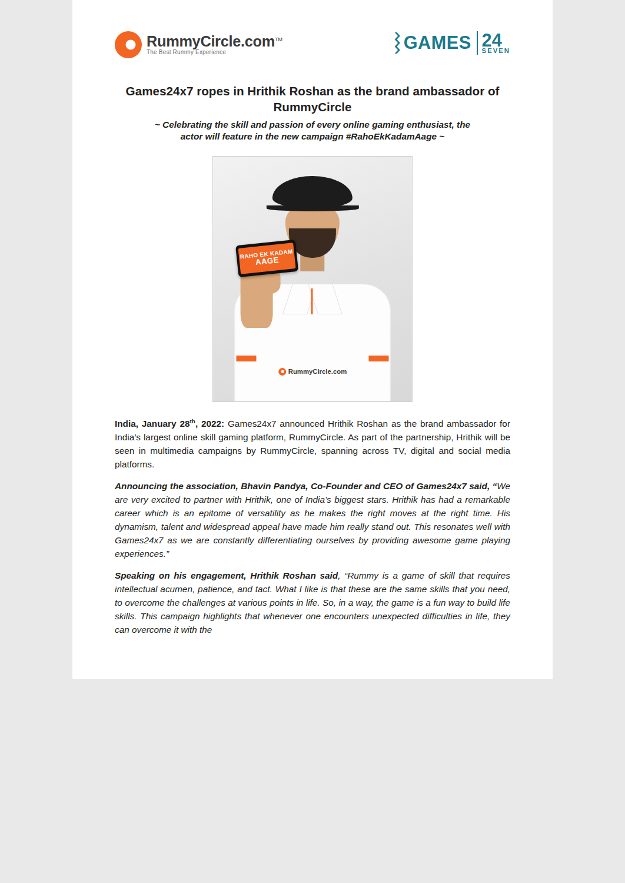RummyCircle.com TM
The Best Rummy Experience
❯ ❯ ❯
GAMES
24 SEVEN
Games24x7 ropes in Hrithik Roshan as the brand ambassador of RummyCircle
~ Celebrating the skill and passion of every online gaming enthusiast, the actor will feature in the new campaign #RahoEkKadamAage ~
RummyCircle.com
RAHO EK KADAM AAGE
India, January 28th, 2022: Games24x7 announced Hrithik Roshan as the brand ambassador for India’s largest online skill gaming platform, RummyCircle. As part of the partnership, Hrithik will be seen in multimedia campaigns by RummyCircle, spanning across TV, digital and social media platforms.
Announcing the association, Bhavin Pandya, Co-Founder and CEO of Games24x7 said, “We are very excited to partner with Hrithik, one of India’s biggest stars. Hrithik has had a remarkable career which is an epitome of versatility as he makes the right moves at the right time. His dynamism, talent and widespread appeal have made him really stand out. This resonates well with Games24x7 as we are constantly differentiating ourselves by providing awesome game playing experiences.”
Speaking on his engagement, Hrithik Roshan said, “Rummy is a game of skill that requires intellectual acumen, patience, and tact. What I like is that these are the same skills that you need, to overcome the challenges at various points in life. So, in a way, the game is a fun way to build life skills. This campaign highlights that whenever one encounters unexpected difficulties in life, they can overcome it with the